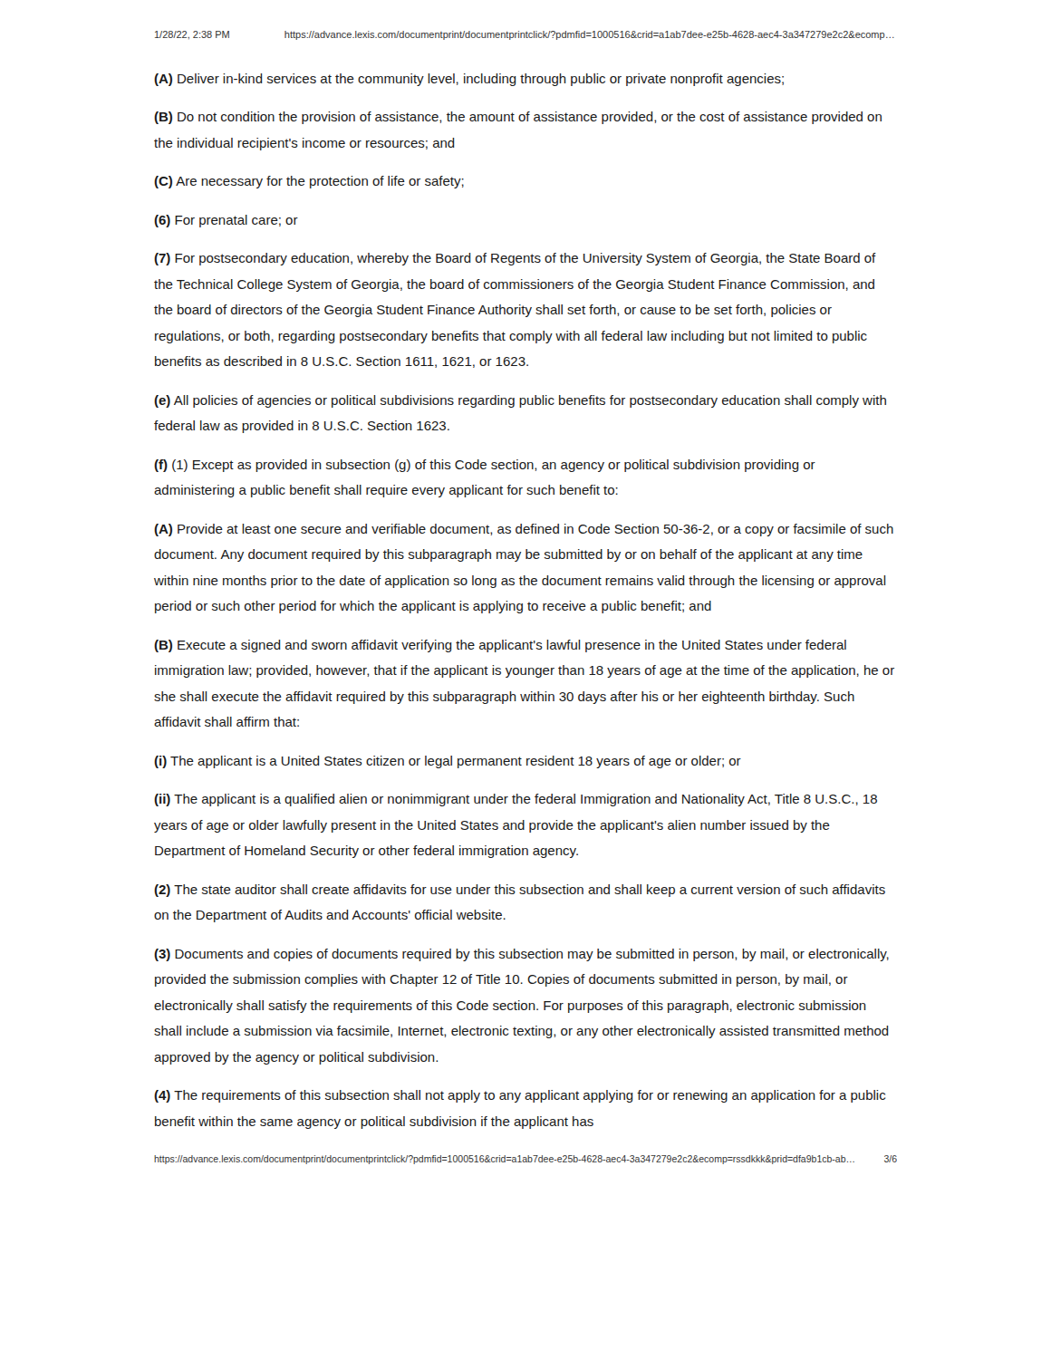1/28/22, 2:38 PM https://advance.lexis.com/documentprint/documentprintclick/?pdmfid=1000516&crid=a1ab7dee-e25b-4628-aec4-3a347279e2c2&ecomp=rssdk…
(A) Deliver in-kind services at the community level, including through public or private nonprofit agencies;
(B) Do not condition the provision of assistance, the amount of assistance provided, or the cost of assistance provided on the individual recipient's income or resources; and
(C) Are necessary for the protection of life or safety;
(6) For prenatal care; or
(7) For postsecondary education, whereby the Board of Regents of the University System of Georgia, the State Board of the Technical College System of Georgia, the board of commissioners of the Georgia Student Finance Commission, and the board of directors of the Georgia Student Finance Authority shall set forth, or cause to be set forth, policies or regulations, or both, regarding postsecondary benefits that comply with all federal law including but not limited to public benefits as described in 8 U.S.C. Section 1611, 1621, or 1623.
(e) All policies of agencies or political subdivisions regarding public benefits for postsecondary education shall comply with federal law as provided in 8 U.S.C. Section 1623.
(f) (1) Except as provided in subsection (g) of this Code section, an agency or political subdivision providing or administering a public benefit shall require every applicant for such benefit to:
(A) Provide at least one secure and verifiable document, as defined in Code Section 50-36-2, or a copy or facsimile of such document. Any document required by this subparagraph may be submitted by or on behalf of the applicant at any time within nine months prior to the date of application so long as the document remains valid through the licensing or approval period or such other period for which the applicant is applying to receive a public benefit; and
(B) Execute a signed and sworn affidavit verifying the applicant's lawful presence in the United States under federal immigration law; provided, however, that if the applicant is younger than 18 years of age at the time of the application, he or she shall execute the affidavit required by this subparagraph within 30 days after his or her eighteenth birthday. Such affidavit shall affirm that:
(i) The applicant is a United States citizen or legal permanent resident 18 years of age or older; or
(ii) The applicant is a qualified alien or nonimmigrant under the federal Immigration and Nationality Act, Title 8 U.S.C., 18 years of age or older lawfully present in the United States and provide the applicant's alien number issued by the Department of Homeland Security or other federal immigration agency.
(2) The state auditor shall create affidavits for use under this subsection and shall keep a current version of such affidavits on the Department of Audits and Accounts' official website.
(3) Documents and copies of documents required by this subsection may be submitted in person, by mail, or electronically, provided the submission complies with Chapter 12 of Title 10. Copies of documents submitted in person, by mail, or electronically shall satisfy the requirements of this Code section. For purposes of this paragraph, electronic submission shall include a submission via facsimile, Internet, electronic texting, or any other electronically assisted transmitted method approved by the agency or political subdivision.
(4) The requirements of this subsection shall not apply to any applicant applying for or renewing an application for a public benefit within the same agency or political subdivision if the applicant has
https://advance.lexis.com/documentprint/documentprintclick/?pdmfid=1000516&crid=a1ab7dee-e25b-4628-aec4-3a347279e2c2&ecomp=rssdkkk&prid=dfa9b1cb-ab… 3/6